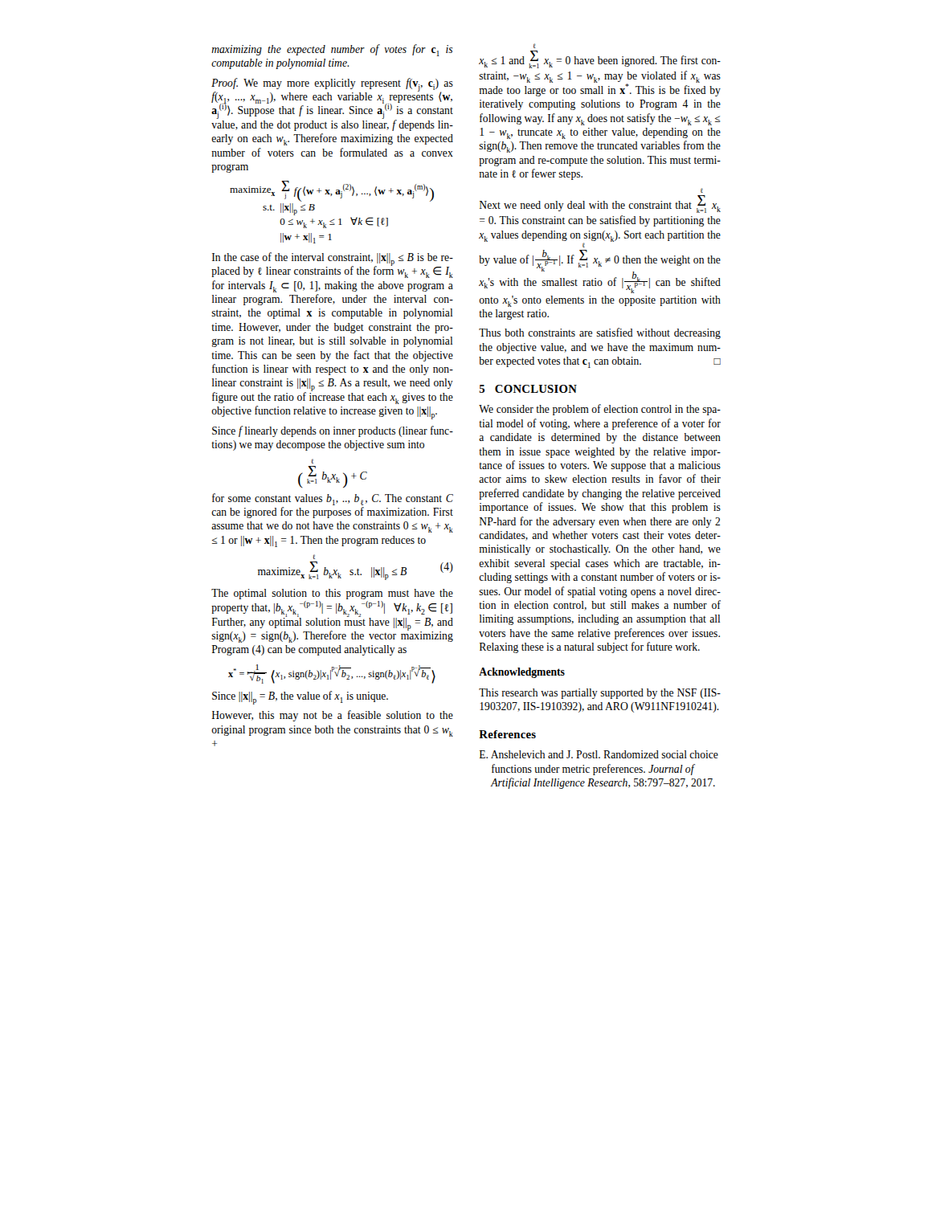maximizing the expected number of votes for c1 is computable in polynomial time.
Proof. We may more explicitly represent f(vj, ci) as f(x1, ..., xm−1), where each variable xi represents ⟨w, aj(i)⟩. Suppose that f is linear. Since aj(i) is a constant value, and the dot product is also linear, f depends linearly on each wk. Therefore maximizing the expected number of voters can be formulated as a convex program
| maximize x | Σ j f ( ⟨ w + x , a j (2) ⟩, ..., ⟨ w + x , a j (m) ⟩ ) |
| s.t. | // x // p ≤ B |
| | 0 ≤ w k + x k ≤ 1 ∀ k ∈ [ℓ] |
| | // w + x // 1 = 1 |
In the case of the interval constraint, ||x||p ≤ B is be replaced by ℓ linear constraints of the form wk + xk ∈ Ik for intervals Ik ⊂ [0, 1], making the above program a linear program. Therefore, under the interval constraint, the optimal x is computable in polynomial time. However, under the budget constraint the program is not linear, but is still solvable in polynomial time. This can be seen by the fact that the objective function is linear with respect to x and the only non-linear constraint is ||x||p ≤ B. As a result, we need only figure out the ratio of increase that each xk gives to the objective function relative to increase given to ||x||p.
Since f linearly depends on inner products (linear functions) we may decompose the objective sum into
( ℓΣk=1 bkxk ) + C
for some constant values b1, .., bℓ, C. The constant C can be ignored for the purposes of maximization. First assume that we do not have the constraints 0 ≤ wk + xk ≤ 1 or ||w + x||1 = 1. Then the program reduces to
maximizex ℓΣk=1 bkxk s.t. ||x||p ≤ B (4)
The optimal solution to this program must have the property that, |bk1xk1−(p−1)| = |bk2xk2−(p−1)| ∀k1, k2 ∈ [ℓ] Further, any optimal solution must have ||x||p = B, and sign(xk) = sign(bk). Therefore the vector maximizing Program (4) can be computed analytically as
x* = 1 p−1 b1 ⟨x1, sign(b2)|x1| p−1 b2, ..., sign(bℓ)|x1| p−1 bℓ⟩
Since ||x||p = B, the value of x1 is unique.
However, this may not be a feasible solution to the original program since both the constraints that 0 ≤ wk +
xk ≤ 1 and ℓΣk=1 xk = 0 have been ignored. The first constraint, −wk ≤ xk ≤ 1 − wk, may be violated if xk was made too large or too small in x*. This is be fixed by iteratively computing solutions to Program 4 in the following way. If any xk does not satisfy the −wk ≤ xk ≤ 1 − wk, truncate xk to either value, depending on the sign(bk). Then remove the truncated variables from the program and re-compute the solution. This must terminate in ℓ or fewer steps.
Next we need only deal with the constraint that ℓΣk=1 xk = 0. This constraint can be satisfied by partitioning the xk values depending on sign(xk). Sort each partition the by value of |bk xkp−1|. If ℓΣk=1 xk ≠ 0 then the weight on the xk's with the smallest ratio of |bk xkp−1| can be shifted onto xk's onto elements in the opposite partition with the largest ratio.
Thus both constraints are satisfied without decreasing the objective value, and we have the maximum number expected votes that c1 can obtain.□
5 CONCLUSION
We consider the problem of election control in the spatial model of voting, where a preference of a voter for a candidate is determined by the distance between them in issue space weighted by the relative importance of issues to voters. We suppose that a malicious actor aims to skew election results in favor of their preferred candidate by changing the relative perceived importance of issues. We show that this problem is NP-hard for the adversary even when there are only 2 candidates, and whether voters cast their votes deterministically or stochastically. On the other hand, we exhibit several special cases which are tractable, including settings with a constant number of voters or issues. Our model of spatial voting opens a novel direction in election control, but still makes a number of limiting assumptions, including an assumption that all voters have the same relative preferences over issues. Relaxing these is a natural subject for future work.
Acknowledgments
This research was partially supported by the NSF (IIS-1903207, IIS-1910392), and ARO (W911NF1910241).
References
E. Anshelevich and J. Postl. Randomized social choice functions under metric preferences. Journal of Artificial Intelligence Research, 58:797–827, 2017.